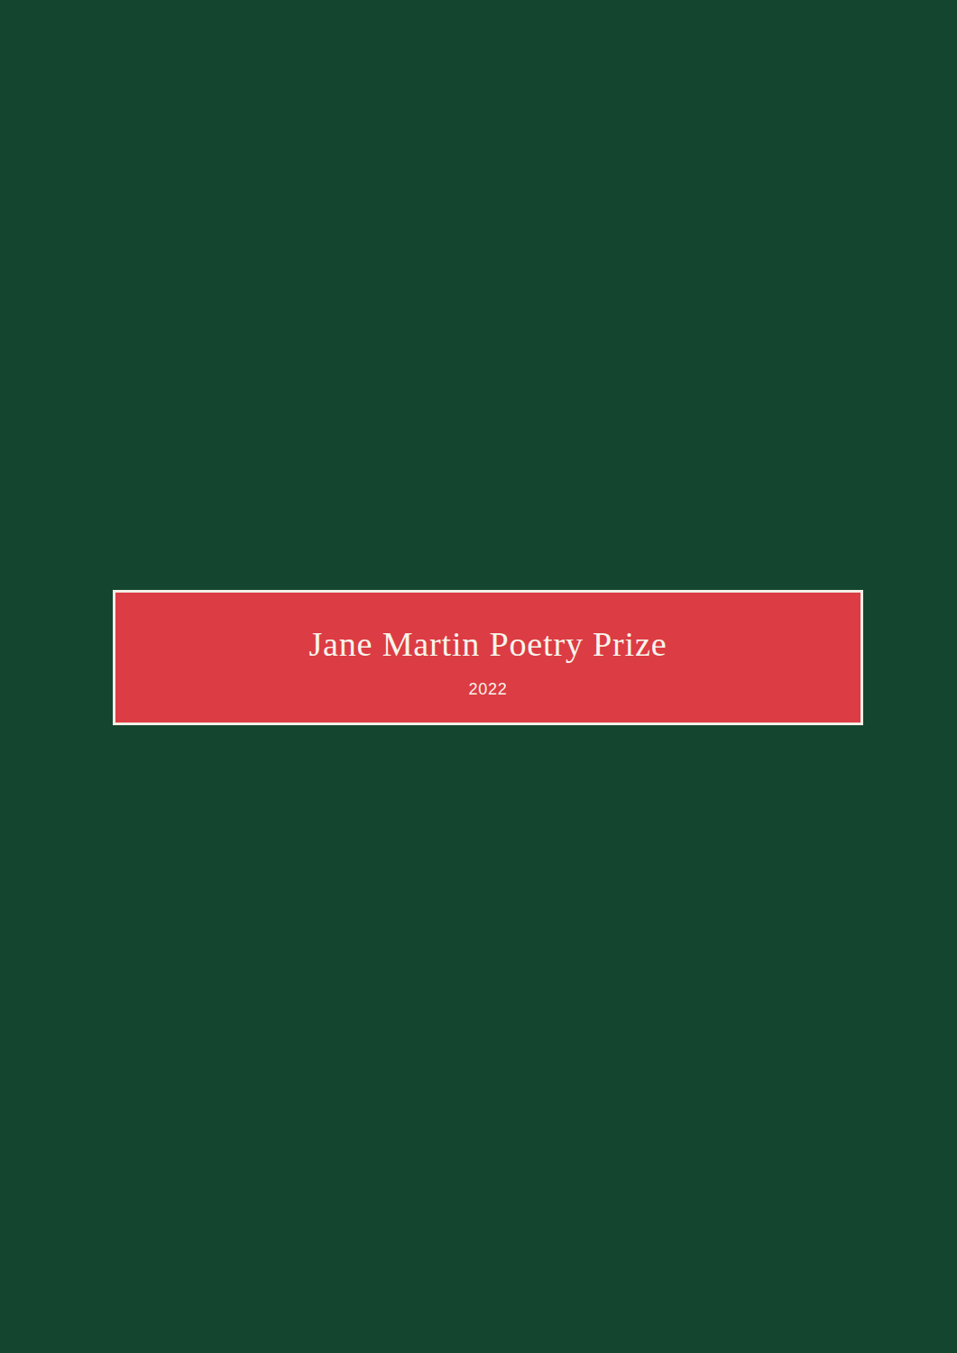Jane Martin Poetry Prize
2022